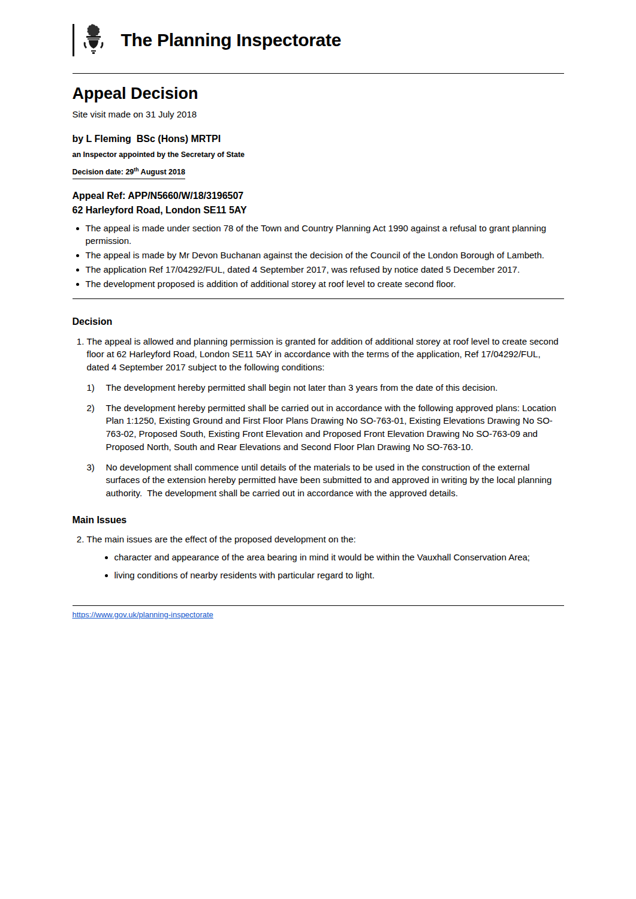The Planning Inspectorate
Appeal Decision
Site visit made on 31 July 2018
by L Fleming BSc (Hons) MRTPI
an Inspector appointed by the Secretary of State
Decision date: 29th August 2018
Appeal Ref: APP/N5660/W/18/3196507
62 Harleyford Road, London SE11 5AY
The appeal is made under section 78 of the Town and Country Planning Act 1990 against a refusal to grant planning permission.
The appeal is made by Mr Devon Buchanan against the decision of the Council of the London Borough of Lambeth.
The application Ref 17/04292/FUL, dated 4 September 2017, was refused by notice dated 5 December 2017.
The development proposed is addition of additional storey at roof level to create second floor.
Decision
The appeal is allowed and planning permission is granted for addition of additional storey at roof level to create second floor at 62 Harleyford Road, London SE11 5AY in accordance with the terms of the application, Ref 17/04292/FUL, dated 4 September 2017 subject to the following conditions:
The development hereby permitted shall begin not later than 3 years from the date of this decision.
The development hereby permitted shall be carried out in accordance with the following approved plans: Location Plan 1:1250, Existing Ground and First Floor Plans Drawing No SO-763-01, Existing Elevations Drawing No SO-763-02, Proposed South, Existing Front Elevation and Proposed Front Elevation Drawing No SO-763-09 and Proposed North, South and Rear Elevations and Second Floor Plan Drawing No SO-763-10.
No development shall commence until details of the materials to be used in the construction of the external surfaces of the extension hereby permitted have been submitted to and approved in writing by the local planning authority. The development shall be carried out in accordance with the approved details.
Main Issues
The main issues are the effect of the proposed development on the:
character and appearance of the area bearing in mind it would be within the Vauxhall Conservation Area;
living conditions of nearby residents with particular regard to light.
https://www.gov.uk/planning-inspectorate